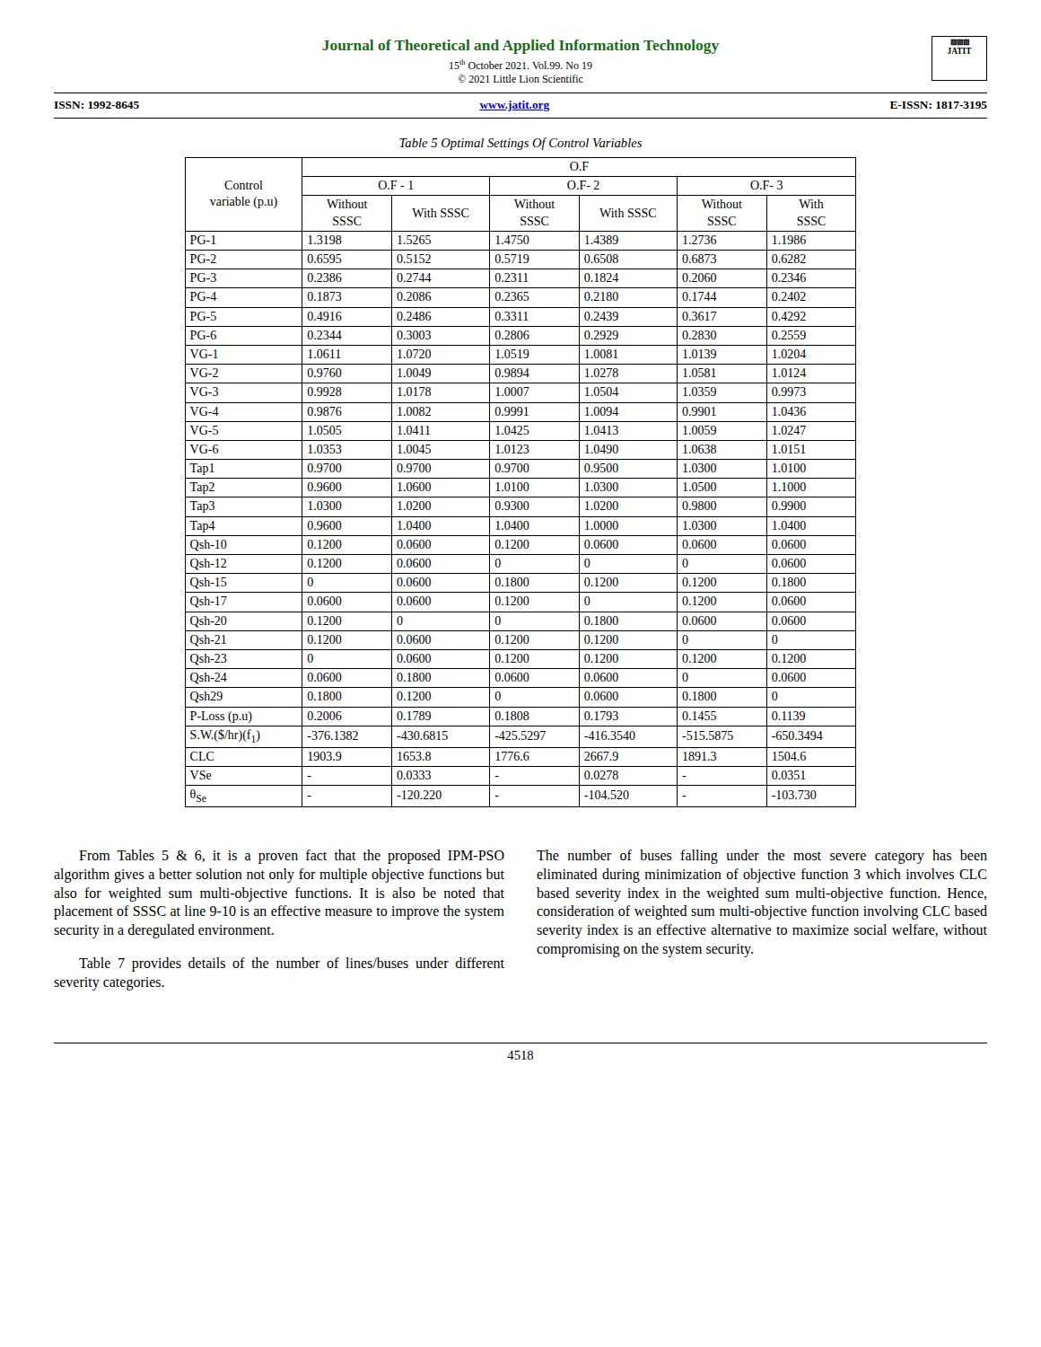▨▨▨
JATIT
Journal of Theoretical and Applied Information Technology
15th October 2021. Vol.99. No 19
© 2021 Little Lion Scientific
ISSN: 1992-8645 www.jatit.org E-ISSN: 1817-3195
Table 5 Optimal Settings Of Control Variables
| Control variable (p.u) | O.F |
| --- | --- |
| O.F - 1 | O.F- 2 | O.F- 3 |
| Without SSSC | With SSSC | Without SSSC | With SSSC | Without SSSC | With SSSC |
| PG-1 | 1.3198 | 1.5265 | 1.4750 | 1.4389 | 1.2736 | 1.1986 |
| PG-2 | 0.6595 | 0.5152 | 0.5719 | 0.6508 | 0.6873 | 0.6282 |
| PG-3 | 0.2386 | 0.2744 | 0.2311 | 0.1824 | 0.2060 | 0.2346 |
| PG-4 | 0.1873 | 0.2086 | 0.2365 | 0.2180 | 0.1744 | 0.2402 |
| PG-5 | 0.4916 | 0.2486 | 0.3311 | 0.2439 | 0.3617 | 0.4292 |
| PG-6 | 0.2344 | 0.3003 | 0.2806 | 0.2929 | 0.2830 | 0.2559 |
| VG-1 | 1.0611 | 1.0720 | 1.0519 | 1.0081 | 1.0139 | 1.0204 |
| VG-2 | 0.9760 | 1.0049 | 0.9894 | 1.0278 | 1.0581 | 1.0124 |
| VG-3 | 0.9928 | 1.0178 | 1.0007 | 1.0504 | 1.0359 | 0.9973 |
| VG-4 | 0.9876 | 1.0082 | 0.9991 | 1.0094 | 0.9901 | 1.0436 |
| VG-5 | 1.0505 | 1.0411 | 1.0425 | 1.0413 | 1.0059 | 1.0247 |
| VG-6 | 1.0353 | 1.0045 | 1.0123 | 1.0490 | 1.0638 | 1.0151 |
| Tap1 | 0.9700 | 0.9700 | 0.9700 | 0.9500 | 1.0300 | 1.0100 |
| Tap2 | 0.9600 | 1.0600 | 1.0100 | 1.0300 | 1.0500 | 1.1000 |
| Tap3 | 1.0300 | 1.0200 | 0.9300 | 1.0200 | 0.9800 | 0.9900 |
| Tap4 | 0.9600 | 1.0400 | 1.0400 | 1.0000 | 1.0300 | 1.0400 |
| Qsh-10 | 0.1200 | 0.0600 | 0.1200 | 0.0600 | 0.0600 | 0.0600 |
| Qsh-12 | 0.1200 | 0.0600 | 0 | 0 | 0 | 0.0600 |
| Qsh-15 | 0 | 0.0600 | 0.1800 | 0.1200 | 0.1200 | 0.1800 |
| Qsh-17 | 0.0600 | 0.0600 | 0.1200 | 0 | 0.1200 | 0.0600 |
| Qsh-20 | 0.1200 | 0 | 0 | 0.1800 | 0.0600 | 0.0600 |
| Qsh-21 | 0.1200 | 0.0600 | 0.1200 | 0.1200 | 0 | 0 |
| Qsh-23 | 0 | 0.0600 | 0.1200 | 0.1200 | 0.1200 | 0.1200 |
| Qsh-24 | 0.0600 | 0.1800 | 0.0600 | 0.0600 | 0 | 0.0600 |
| Qsh29 | 0.1800 | 0.1200 | 0 | 0.0600 | 0.1800 | 0 |
| P-Loss (p.u) | 0.2006 | 0.1789 | 0.1808 | 0.1793 | 0.1455 | 0.1139 |
| S.W.($/hr)(f 1 ) | -376.1382 | -430.6815 | -425.5297 | -416.3540 | -515.5875 | -650.3494 |
| CLC | 1903.9 | 1653.8 | 1776.6 | 2667.9 | 1891.3 | 1504.6 |
| VSe | - | 0.0333 | - | 0.0278 | - | 0.0351 |
| θ Se | - | -120.220 | - | -104.520 | - | -103.730 |
From Tables 5 & 6, it is a proven fact that the proposed IPM-PSO algorithm gives a better solution not only for multiple objective functions but also for weighted sum multi-objective functions. It is also be noted that placement of SSSC at line 9-10 is an effective measure to improve the system security in a deregulated environment.
Table 7 provides details of the number of lines/buses under different severity categories.
The number of buses falling under the most severe category has been eliminated during minimization of objective function 3 which involves CLC based severity index in the weighted sum multi-objective function. Hence, consideration of weighted sum multi-objective function involving CLC based severity index is an effective alternative to maximize social welfare, without compromising on the system security.
4518